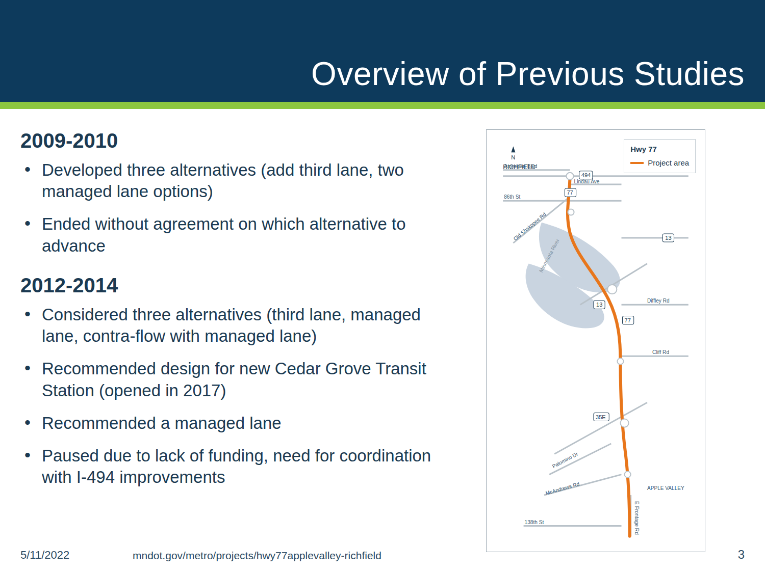Overview of Previous Studies
2009-2010
Developed three alternatives (add third lane, two managed lane options)
Ended without agreement on which alternative to advance
2012-2014
Considered three alternatives (third lane, managed lane, contra-flow with managed lane)
Recommended design for new Cedar Grove Transit Station (opened in 2017)
Recommended a managed lane
Paused due to lack of funding, need for coordination with I-494 improvements
Hwy 77
Project area
N RICHFIELD 494 77 13 13 77 35E American Blvd Lindau Ave 86th St Old Shakopee Rd Minnesota River Diffley Rd Cliff Rd Palomino Dr McAndrews Rd 138th St E Frontage Rd APPLE VALLEY
5/11/2022
mndot.gov/metro/projects/hwy77applevalley-richfield
3